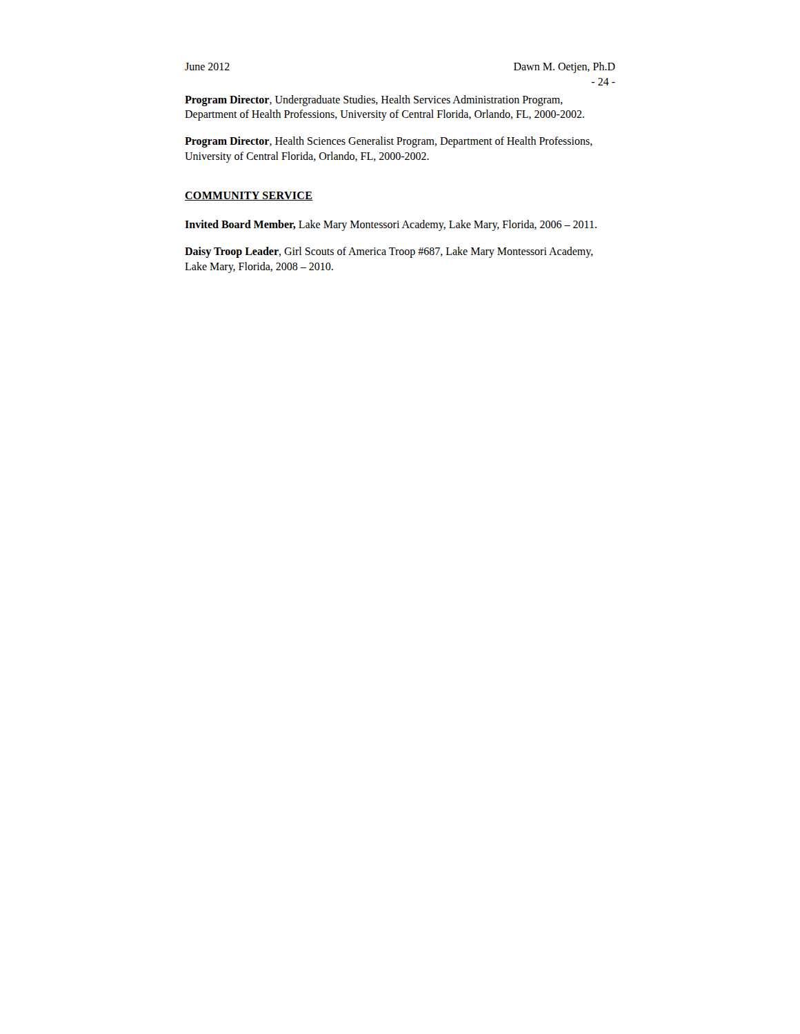June 2012
Dawn M. Oetjen, Ph.D
- 24 -
Program Director, Undergraduate Studies, Health Services Administration Program, Department of Health Professions, University of Central Florida, Orlando, FL, 2000-2002.
Program Director, Health Sciences Generalist Program, Department of Health Professions, University of Central Florida, Orlando, FL, 2000-2002.
COMMUNITY SERVICE
Invited Board Member, Lake Mary Montessori Academy, Lake Mary, Florida, 2006 – 2011.
Daisy Troop Leader, Girl Scouts of America Troop #687, Lake Mary Montessori Academy, Lake Mary, Florida, 2008 – 2010.